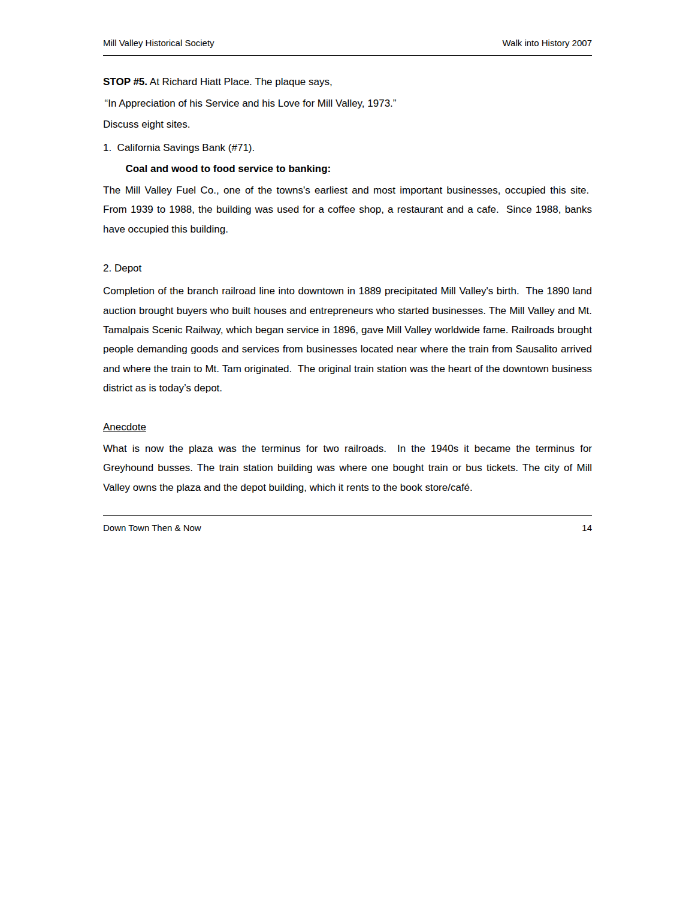Mill Valley Historical Society Walk into History 2007
STOP #5. At Richard Hiatt Place. The plaque says,
“In Appreciation of his Service and his Love for Mill Valley, 1973.”
Discuss eight sites.
1. California Savings Bank (#71).
Coal and wood to food service to banking:
The Mill Valley Fuel Co., one of the towns's earliest and most important businesses, occupied this site. From 1939 to 1988, the building was used for a coffee shop, a restaurant and a cafe. Since 1988, banks have occupied this building.
2. Depot
Completion of the branch railroad line into downtown in 1889 precipitated Mill Valley's birth. The 1890 land auction brought buyers who built houses and entrepreneurs who started businesses. The Mill Valley and Mt. Tamalpais Scenic Railway, which began service in 1896, gave Mill Valley worldwide fame. Railroads brought people demanding goods and services from businesses located near where the train from Sausalito arrived and where the train to Mt. Tam originated. The original train station was the heart of the downtown business district as is today’s depot.
Anecdote
What is now the plaza was the terminus for two railroads. In the 1940s it became the terminus for Greyhound busses. The train station building was where one bought train or bus tickets. The city of Mill Valley owns the plaza and the depot building, which it rents to the book store/café.
Down Town Then & Now 14